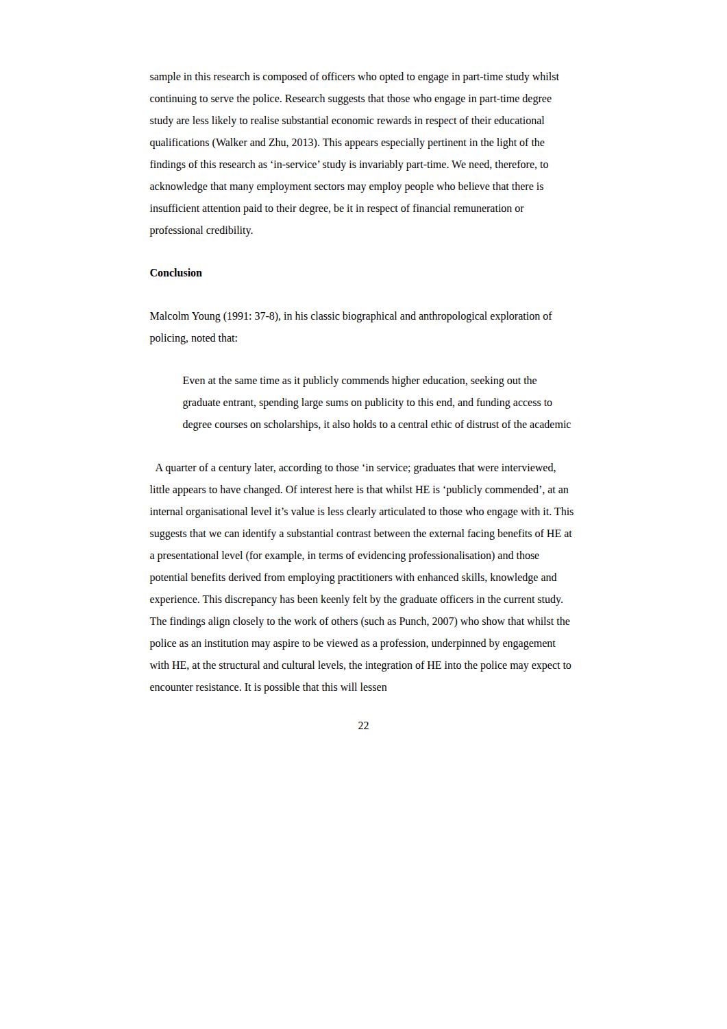sample in this research is composed of officers who opted to engage in part-time study whilst continuing to serve the police. Research suggests that those who engage in part-time degree study are less likely to realise substantial economic rewards in respect of their educational qualifications (Walker and Zhu, 2013). This appears especially pertinent in the light of the findings of this research as ‘in-service’ study is invariably part-time. We need, therefore, to acknowledge that many employment sectors may employ people who believe that there is insufficient attention paid to their degree, be it in respect of financial remuneration or professional credibility.
Conclusion
Malcolm Young (1991: 37-8), in his classic biographical and anthropological exploration of policing, noted that:
Even at the same time as it publicly commends higher education, seeking out the graduate entrant, spending large sums on publicity to this end, and funding access to degree courses on scholarships, it also holds to a central ethic of distrust of the academic
A quarter of a century later, according to those ‘in service; graduates that were interviewed, little appears to have changed. Of interest here is that whilst HE is ‘publicly commended’, at an internal organisational level it’s value is less clearly articulated to those who engage with it. This suggests that we can identify a substantial contrast between the external facing benefits of HE at a presentational level (for example, in terms of evidencing professionalisation) and those potential benefits derived from employing practitioners with enhanced skills, knowledge and experience. This discrepancy has been keenly felt by the graduate officers in the current study. The findings align closely to the work of others (such as Punch, 2007) who show that whilst the police as an institution may aspire to be viewed as a profession, underpinned by engagement with HE, at the structural and cultural levels, the integration of HE into the police may expect to encounter resistance. It is possible that this will lessen
22